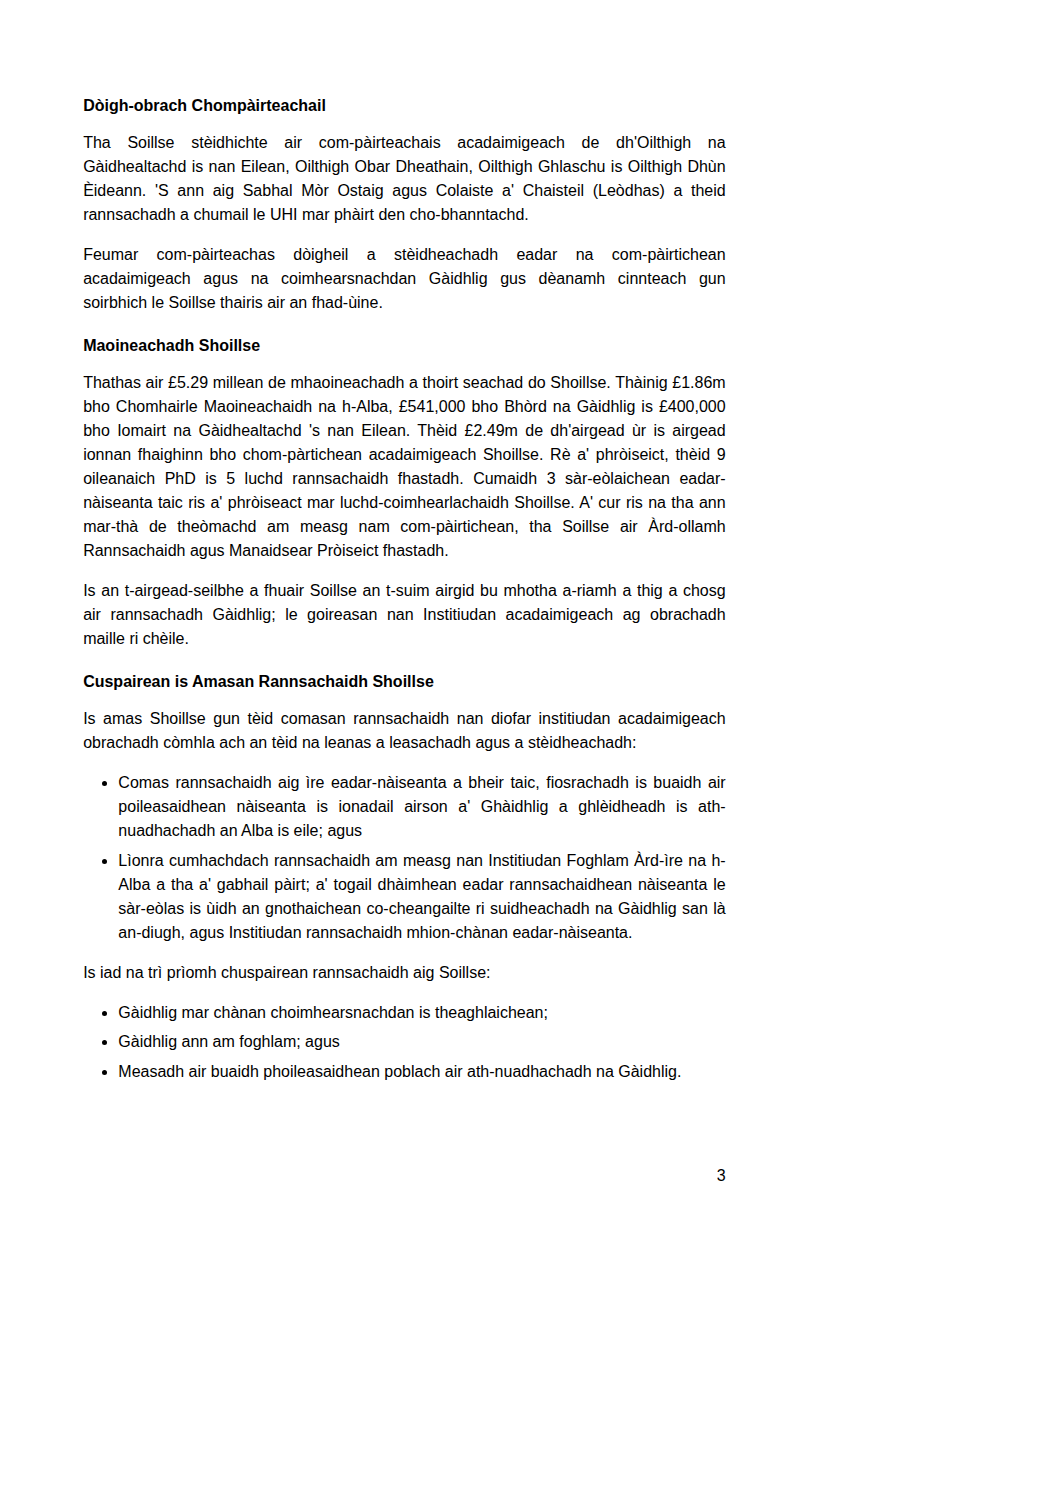Dòigh-obrach Chompàirteachail
Tha Soillse stèidhichte air com-pàirteachais acadaimigeach de dh'Oilthigh na Gàidhealtachd is nan Eilean, Oilthigh Obar Dheathain, Oilthigh Ghlaschu is Oilthigh Dhùn Èideann. 'S ann aig Sabhal Mòr Ostaig agus Colaiste a' Chaisteil (Leòdhas) a theid rannsachadh a chumail le UHI mar phàirt den cho-bhanntachd.
Feumar com-pàirteachas dòigheil a stèidheachadh eadar na com-pàirtichean acadaimigeach agus na coimhearsnachdan Gàidhlig gus dèanamh cinnteach gun soirbhich le Soillse thairis air an fhad-ùine.
Maoineachadh Shoillse
Thathas air £5.29 millean de mhaoineachadh a thoirt seachad do Shoillse. Thàinig £1.86m bho Chomhairle Maoineachaidh na h-Alba, £541,000 bho Bhòrd na Gàidhlig is £400,000 bho Iomairt na Gàidhealtachd 's nan Eilean. Thèid £2.49m de dh'airgead ùr is airgead ionnan fhaighinn bho chom-pàrtichean acadaimigeach Shoillse. Rè a' phròiseict, thèid 9 oileanaich PhD is 5 luchd rannsachaidh fhastadh. Cumaidh 3 sàr-eòlaichean eadar-nàiseanta taic ris a' phròiseact mar luchd-coimhearlachaidh Shoillse. A' cur ris na tha ann mar-thà de theòmachd am measg nam com-pàirtichean, tha Soillse air Àrd-ollamh Rannsachaidh agus Manaidsear Pròiseict fhastadh.
Is an t-airgead-seilbhe a fhuair Soillse an t-suim airgid bu mhotha a-riamh a thig a chosg air rannsachadh Gàidhlig; le goireasan nan Institiudan acadaimigeach ag obrachadh maille ri chèile.
Cuspairean is Amasan Rannsachaidh Shoillse
Is amas Shoillse gun tèid comasan rannsachaidh nan diofar institiudan acadaimigeach obrachadh còmhla ach an tèid na leanas a leasachadh agus a stèidheachadh:
Comas rannsachaidh aig ìre eadar-nàiseanta a bheir taic, fiosrachadh is buaidh air poileasaidhean nàiseanta is ionadail airson a' Ghàidhlig a ghlèidheadh is ath-nuadhachadh an Alba is eile; agus
Lìonra cumhachdach rannsachaidh am measg nan Institiudan Foghlam Àrd-ìre na h-Alba a tha a' gabhail pàirt; a' togail dhàimhean eadar rannsachaidhean nàiseanta le sàr-eòlas is ùidh an gnothaichean co-cheangailte ri suidheachadh na Gàidhlig san là an-diugh, agus Institiudan rannsachaidh mhion-chànan eadar-nàiseanta.
Is iad na trì prìomh chuspairean rannsachaidh aig Soillse:
Gàidhlig mar chànan choimhearsnachdan is theaghlaichean;
Gàidhlig ann am foghlam; agus
Measadh air buaidh phoileasaidhean poblach air ath-nuadhachadh na Gàidhlig.
3